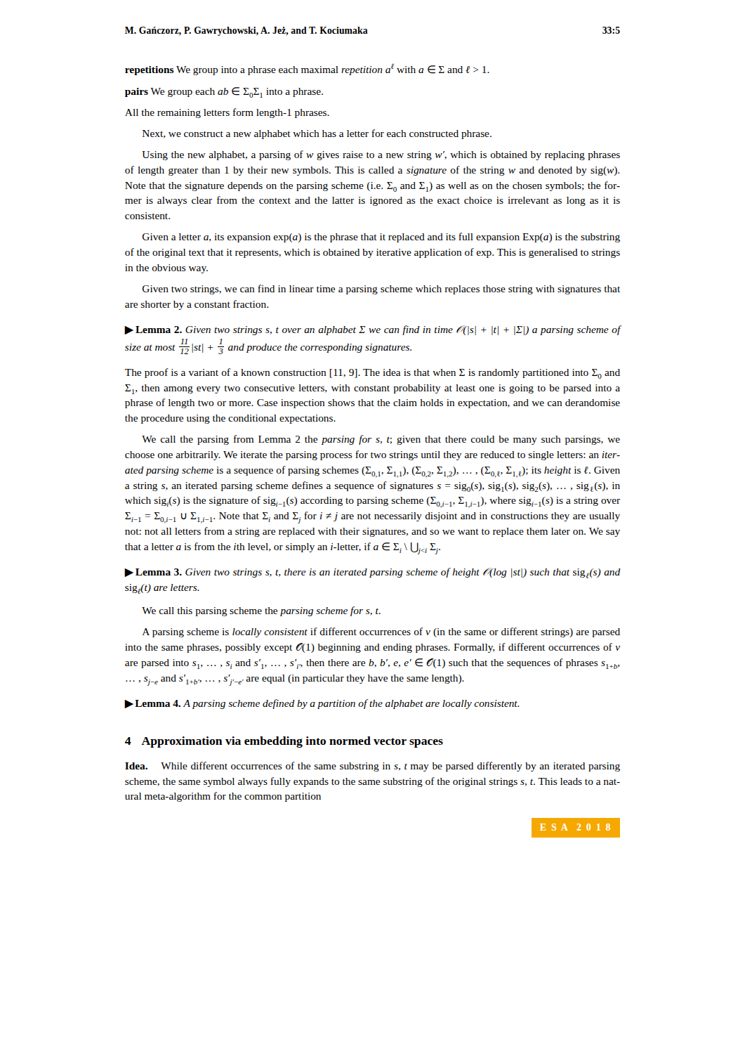M. Gańczorz, P. Gawrychowski, A. Jeż, and T. Kociumaka 33:5
repetitions We group into a phrase each maximal repetition aℓ with a ∈ Σ and ℓ > 1.
pairs We group each ab ∈ Σ0Σ1 into a phrase.
All the remaining letters form length-1 phrases.
Next, we construct a new alphabet which has a letter for each constructed phrase.
Using the new alphabet, a parsing of w gives raise to a new string w′, which is obtained by replacing phrases of length greater than 1 by their new symbols. This is called a signature of the string w and denoted by sig(w). Note that the signature depends on the parsing scheme (i.e. Σ0 and Σ1) as well as on the chosen symbols; the former is always clear from the context and the latter is ignored as the exact choice is irrelevant as long as it is consistent.
Given a letter a, its expansion exp(a) is the phrase that it replaced and its full expansion Exp(a) is the substring of the original text that it represents, which is obtained by iterative application of exp. This is generalised to strings in the obvious way.
Given two strings, we can find in linear time a parsing scheme which replaces those string with signatures that are shorter by a constant fraction.
▶Lemma 2. Given two strings s, t over an alphabet Σ we can find in time 𝒪(|s| + |t| + |Σ|) a parsing scheme of size at most 1112|st| + 13 and produce the corresponding signatures.
The proof is a variant of a known construction [11, 9]. The idea is that when Σ is randomly partitioned into Σ0 and Σ1, then among every two consecutive letters, with constant probability at least one is going to be parsed into a phrase of length two or more. Case inspection shows that the claim holds in expectation, and we can derandomise the procedure using the conditional expectations.
We call the parsing from Lemma 2 the parsing for s, t; given that there could be many such parsings, we choose one arbitrarily. We iterate the parsing process for two strings until they are reduced to single letters: an iterated parsing scheme is a sequence of parsing schemes (Σ0,1, Σ1,1), (Σ0,2, Σ1,2), … , (Σ0,ℓ, Σ1,ℓ); its height is ℓ. Given a string s, an iterated parsing scheme defines a sequence of signatures s = sig0(s), sig1(s), sig2(s), … , sigℓ(s), in which sigi(s) is the signature of sigi−1(s) according to parsing scheme (Σ0,i−1, Σ1,i−1), where sigi−1(s) is a string over Σi−1 = Σ0,i−1 ∪ Σ1,i−1. Note that Σi and Σj for i ≠ j are not necessarily disjoint and in constructions they are usually not: not all letters from a string are replaced with their signatures, and so we want to replace them later on. We say that a letter a is from the ith level, or simply an i-letter, if a ∈ Σi \ ⋃j<i Σj.
▶Lemma 3. Given two strings s, t, there is an iterated parsing scheme of height 𝒪(log |st|) such that sigℓ(s) and sigℓ(t) are letters.
We call this parsing scheme the parsing scheme for s, t.
A parsing scheme is locally consistent if different occurrences of v (in the same or different strings) are parsed into the same phrases, possibly except 𝒪(1) beginning and ending phrases. Formally, if different occurrences of v are parsed into s1, … , si and s′1, … , s′i′, then there are b, b′, e, e′ ∈ 𝒪(1) such that the sequences of phrases s1+b, … , sj−e and s′1+b′, … , s′j′−e′ are equal (in particular they have the same length).
▶Lemma 4. A parsing scheme defined by a partition of the alphabet are locally consistent.
4 Approximation via embedding into normed vector spaces
Idea. While different occurrences of the same substring in s, t may be parsed differently by an iterated parsing scheme, the same symbol always fully expands to the same substring of the original strings s, t. This leads to a natural meta-algorithm for the common partition
E S A 2 0 1 8